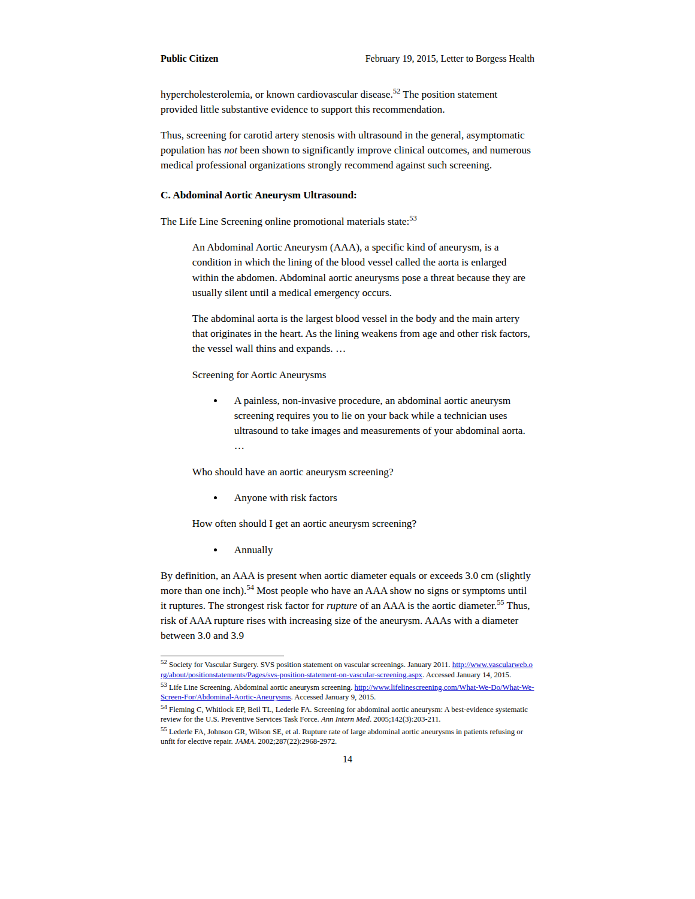Public Citizen February 19, 2015, Letter to Borgess Health
hypercholesterolemia, or known cardiovascular disease.52 The position statement provided little substantive evidence to support this recommendation.
Thus, screening for carotid artery stenosis with ultrasound in the general, asymptomatic population has not been shown to significantly improve clinical outcomes, and numerous medical professional organizations strongly recommend against such screening.
C. Abdominal Aortic Aneurysm Ultrasound:
The Life Line Screening online promotional materials state:53
An Abdominal Aortic Aneurysm (AAA), a specific kind of aneurysm, is a condition in which the lining of the blood vessel called the aorta is enlarged within the abdomen. Abdominal aortic aneurysms pose a threat because they are usually silent until a medical emergency occurs.
The abdominal aorta is the largest blood vessel in the body and the main artery that originates in the heart. As the lining weakens from age and other risk factors, the vessel wall thins and expands. …
Screening for Aortic Aneurysms
A painless, non-invasive procedure, an abdominal aortic aneurysm screening requires you to lie on your back while a technician uses ultrasound to take images and measurements of your abdominal aorta. …
Who should have an aortic aneurysm screening?
Anyone with risk factors
How often should I get an aortic aneurysm screening?
Annually
By definition, an AAA is present when aortic diameter equals or exceeds 3.0 cm (slightly more than one inch).54 Most people who have an AAA show no signs or symptoms until it ruptures. The strongest risk factor for rupture of an AAA is the aortic diameter.55 Thus, risk of AAA rupture rises with increasing size of the aneurysm. AAAs with a diameter between 3.0 and 3.9
52 Society for Vascular Surgery. SVS position statement on vascular screenings. January 2011. http://www.vascularweb.org/about/positionstatements/Pages/svs-position-statement-on-vascular-screening.aspx. Accessed January 14, 2015.
53 Life Line Screening. Abdominal aortic aneurysm screening. http://www.lifelinescreening.com/What-We-Do/What-We-Screen-For/Abdominal-Aortic-Aneurysms. Accessed January 9, 2015.
54 Fleming C, Whitlock EP, Beil TL, Lederle FA. Screening for abdominal aortic aneurysm: A best-evidence systematic review for the U.S. Preventive Services Task Force. Ann Intern Med. 2005;142(3):203-211.
55 Lederle FA, Johnson GR, Wilson SE, et al. Rupture rate of large abdominal aortic aneurysms in patients refusing or unfit for elective repair. JAMA. 2002;287(22):2968-2972.
14